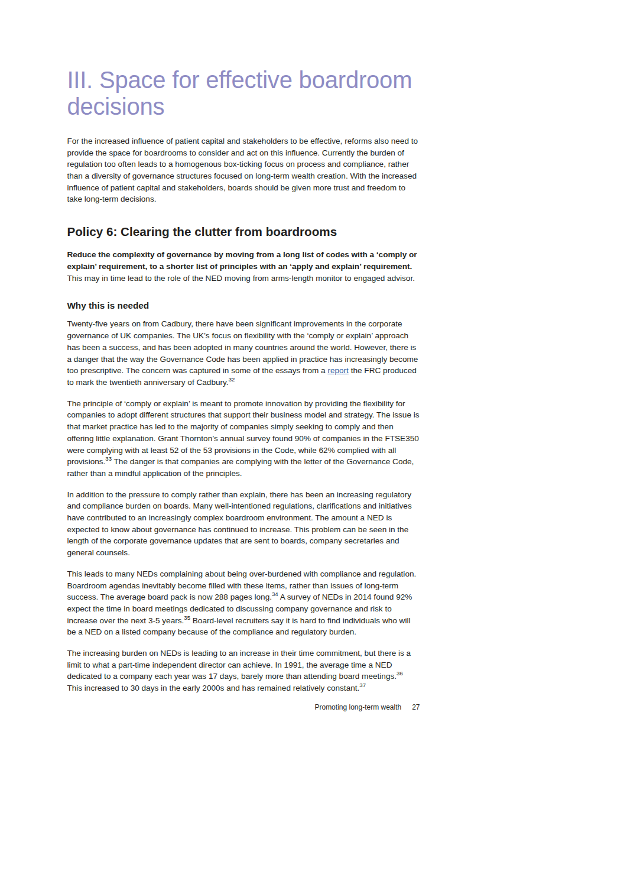III. Space for effective boardroom
decisions
For the increased influence of patient capital and stakeholders to be effective, reforms also need to provide the space for boardrooms to consider and act on this influence. Currently the burden of regulation too often leads to a homogenous box-ticking focus on process and compliance, rather than a diversity of governance structures focused on long-term wealth creation. With the increased influence of patient capital and stakeholders, boards should be given more trust and freedom to take long-term decisions.
Policy 6: Clearing the clutter from boardrooms
Reduce the complexity of governance by moving from a long list of codes with a ‘comply or explain’ requirement, to a shorter list of principles with an ‘apply and explain’ requirement. This may in time lead to the role of the NED moving from arms-length monitor to engaged advisor.
Why this is needed
Twenty-five years on from Cadbury, there have been significant improvements in the corporate governance of UK companies. The UK’s focus on flexibility with the ‘comply or explain’ approach has been a success, and has been adopted in many countries around the world. However, there is a danger that the way the Governance Code has been applied in practice has increasingly become too prescriptive. The concern was captured in some of the essays from a report the FRC produced to mark the twentieth anniversary of Cadbury.32
The principle of ‘comply or explain’ is meant to promote innovation by providing the flexibility for companies to adopt different structures that support their business model and strategy. The issue is that market practice has led to the majority of companies simply seeking to comply and then offering little explanation. Grant Thornton’s annual survey found 90% of companies in the FTSE350 were complying with at least 52 of the 53 provisions in the Code, while 62% complied with all provisions.33 The danger is that companies are complying with the letter of the Governance Code, rather than a mindful application of the principles.
In addition to the pressure to comply rather than explain, there has been an increasing regulatory and compliance burden on boards. Many well-intentioned regulations, clarifications and initiatives have contributed to an increasingly complex boardroom environment. The amount a NED is expected to know about governance has continued to increase. This problem can be seen in the length of the corporate governance updates that are sent to boards, company secretaries and general counsels.
This leads to many NEDs complaining about being over-burdened with compliance and regulation. Boardroom agendas inevitably become filled with these items, rather than issues of long-term success. The average board pack is now 288 pages long.34 A survey of NEDs in 2014 found 92% expect the time in board meetings dedicated to discussing company governance and risk to increase over the next 3-5 years.35 Board-level recruiters say it is hard to find individuals who will be a NED on a listed company because of the compliance and regulatory burden.
The increasing burden on NEDs is leading to an increase in their time commitment, but there is a limit to what a part-time independent director can achieve. In 1991, the average time a NED dedicated to a company each year was 17 days, barely more than attending board meetings.36 This increased to 30 days in the early 2000s and has remained relatively constant.37
Promoting long-term wealth27